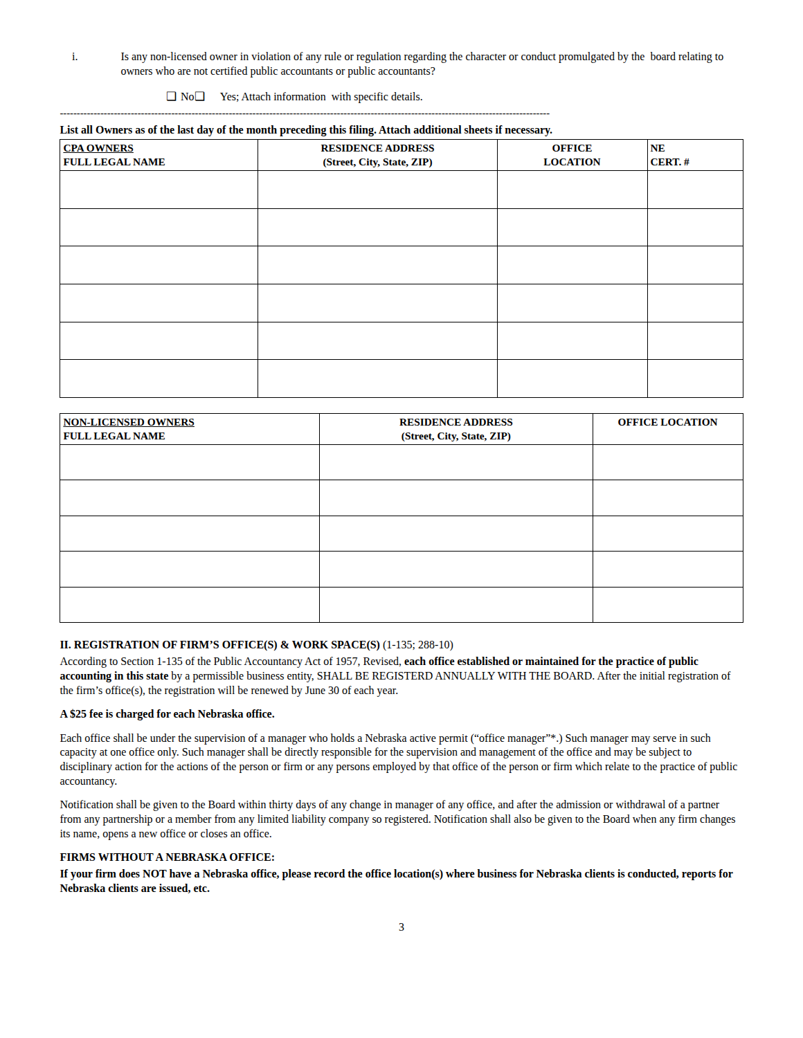i.
Is any non-licensed owner in violation of any rule or regulation regarding the character or conduct promulgated by the board relating to owners who are not certified public accountants or public accountants?
❑No❑ Yes; Attach information with specific details.
-------------------------------------------------------------------------------------------------------------------------------------------------
List all Owners as of the last day of the month preceding this filing. Attach additional sheets if necessary.
| CPA OWNERS FULL LEGAL NAME | RESIDENCE ADDRESS (Street, City, State, ZIP) | OFFICE LOCATION | NE CERT. # |
| --- | --- | --- | --- |
| NON-LICENSED OWNERS FULL LEGAL NAME | RESIDENCE ADDRESS (Street, City, State, ZIP) | OFFICE LOCATION |
| --- | --- | --- |
II. REGISTRATION OF FIRM’S OFFICE(S) & WORK SPACE(S) (1-135; 288-10)
According to Section 1-135 of the Public Accountancy Act of 1957, Revised, each office established or maintained for the practice of public accounting in this state by a permissible business entity, SHALL BE REGISTERD ANNUALLY WITH THE BOARD. After the initial registration of the firm’s office(s), the registration will be renewed by June 30 of each year.
A $25 fee is charged for each Nebraska office.
Each office shall be under the supervision of a manager who holds a Nebraska active permit (“office manager”*.) Such manager may serve in such capacity at one office only. Such manager shall be directly responsible for the supervision and management of the office and may be subject to disciplinary action for the actions of the person or firm or any persons employed by that office of the person or firm which relate to the practice of public accountancy.
Notification shall be given to the Board within thirty days of any change in manager of any office, and after the admission or withdrawal of a partner from any partnership or a member from any limited liability company so registered. Notification shall also be given to the Board when any firm changes its name, opens a new office or closes an office.
FIRMS WITHOUT A NEBRASKA OFFICE:
If your firm does NOT have a Nebraska office, please record the office location(s) where business for Nebraska clients is conducted, reports for Nebraska clients are issued, etc.
3